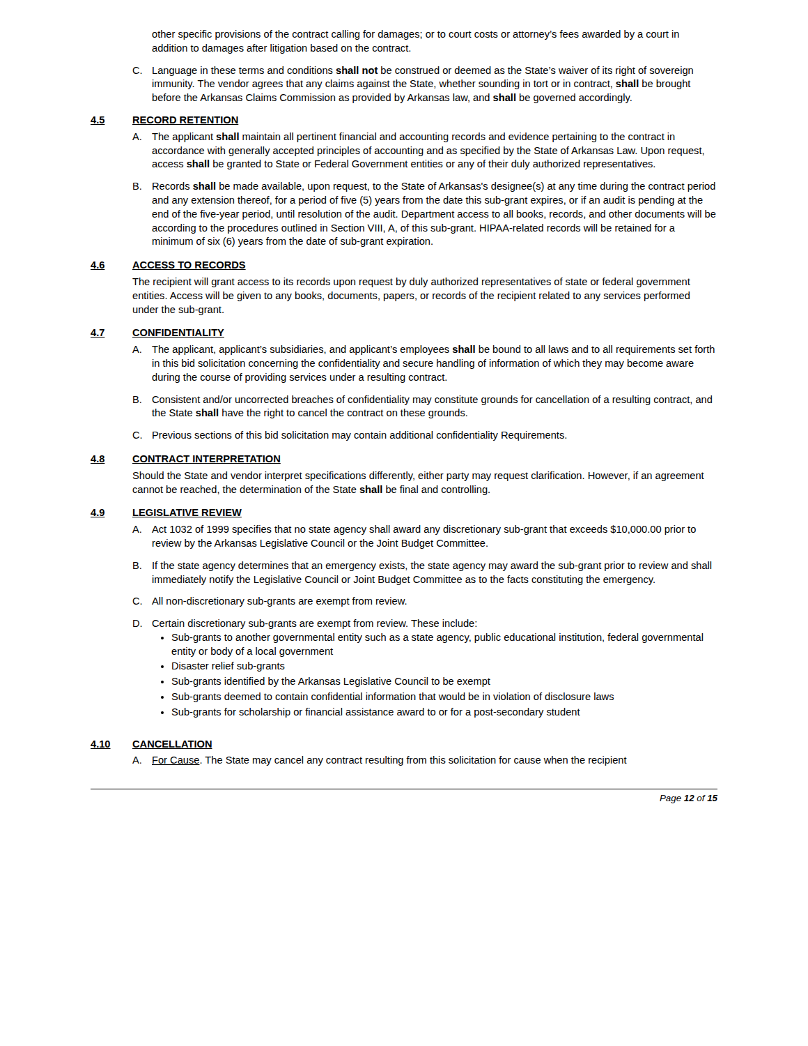other specific provisions of the contract calling for damages; or to court costs or attorney’s fees awarded by a court in addition to damages after litigation based on the contract.
C.
Language in these terms and conditions shall not be construed or deemed as the State’s waiver of its right of sovereign immunity. The vendor agrees that any claims against the State, whether sounding in tort or in contract, shall be brought before the Arkansas Claims Commission as provided by Arkansas law, and shall be governed accordingly.
4.5
RECORD RETENTION
A.
The applicant shall maintain all pertinent financial and accounting records and evidence pertaining to the contract in accordance with generally accepted principles of accounting and as specified by the State of Arkansas Law. Upon request, access shall be granted to State or Federal Government entities or any of their duly authorized representatives.
B.
Records shall be made available, upon request, to the State of Arkansas's designee(s) at any time during the contract period and any extension thereof, for a period of five (5) years from the date this sub-grant expires, or if an audit is pending at the end of the five-year period, until resolution of the audit. Department access to all books, records, and other documents will be according to the procedures outlined in Section VIII, A, of this sub-grant. HIPAA-related records will be retained for a minimum of six (6) years from the date of sub-grant expiration.
4.6
ACCESS TO RECORDS
The recipient will grant access to its records upon request by duly authorized representatives of state or federal government entities. Access will be given to any books, documents, papers, or records of the recipient related to any services performed under the sub-grant.
4.7
CONFIDENTIALITY
A.
The applicant, applicant’s subsidiaries, and applicant’s employees shall be bound to all laws and to all requirements set forth in this bid solicitation concerning the confidentiality and secure handling of information of which they may become aware during the course of providing services under a resulting contract.
B.
Consistent and/or uncorrected breaches of confidentiality may constitute grounds for cancellation of a resulting contract, and the State shall have the right to cancel the contract on these grounds.
C.
Previous sections of this bid solicitation may contain additional confidentiality Requirements.
4.8
CONTRACT INTERPRETATION
Should the State and vendor interpret specifications differently, either party may request clarification. However, if an agreement cannot be reached, the determination of the State shall be final and controlling.
4.9
LEGISLATIVE REVIEW
A.
Act 1032 of 1999 specifies that no state agency shall award any discretionary sub-grant that exceeds $10,000.00 prior to review by the Arkansas Legislative Council or the Joint Budget Committee.
B.
If the state agency determines that an emergency exists, the state agency may award the sub-grant prior to review and shall immediately notify the Legislative Council or Joint Budget Committee as to the facts constituting the emergency.
C.
All non-discretionary sub-grants are exempt from review.
D.
Certain discretionary sub-grants are exempt from review. These include:
Sub-grants to another governmental entity such as a state agency, public educational institution, federal governmental entity or body of a local government
Disaster relief sub-grants
Sub-grants identified by the Arkansas Legislative Council to be exempt
Sub-grants deemed to contain confidential information that would be in violation of disclosure laws
Sub-grants for scholarship or financial assistance award to or for a post-secondary student
4.10
CANCELLATION
A.
For Cause. The State may cancel any contract resulting from this solicitation for cause when the recipient
Page 12 of 15